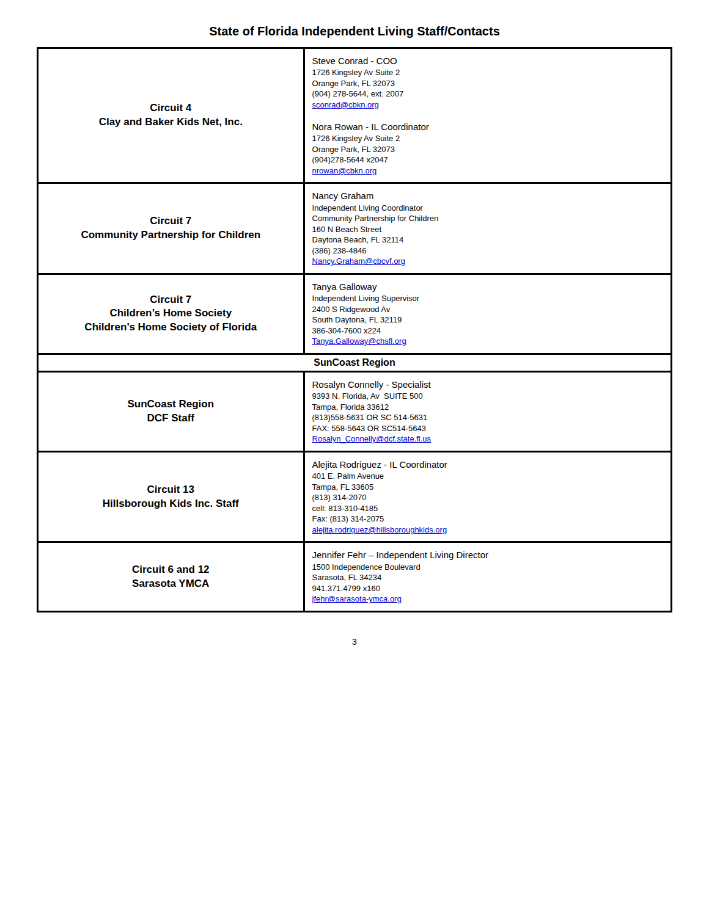State of Florida Independent Living Staff/Contacts
| Circuit 4 Clay and Baker Kids Net, Inc. | Steve Conrad - COO 1726 Kingsley Av Suite 2 Orange Park, FL 32073 (904) 278-5644, ext. 2007 sconrad@cbkn.org Nora Rowan - IL Coordinator 1726 Kingsley Av Suite 2 Orange Park, FL 32073 (904)278-5644 x2047 nrowan@cbkn.org |
| Circuit 7 Community Partnership for Children | Nancy Graham Independent Living Coordinator Community Partnership for Children 160 N Beach Street Daytona Beach, FL 32114 (386) 238-4846 Nancy.Graham@cbcvf.org |
| Circuit 7 Children’s Home Society Children’s Home Society of Florida | Tanya Galloway Independent Living Supervisor 2400 S Ridgewood Av South Daytona, FL 32119 386-304-7600 x224 Tanya.Galloway@chsfl.org |
| SunCoast Region |
| SunCoast Region DCF Staff | Rosalyn Connelly - Specialist 9393 N. Florida, Av SUITE 500 Tampa, Florida 33612 (813)558-5631 OR SC 514-5631 FAX: 558-5643 OR SC514-5643 Rosalyn_Connelly@dcf.state.fl.us |
| Circuit 13 Hillsborough Kids Inc. Staff | Alejita Rodriguez - IL Coordinator 401 E. Palm Avenue Tampa, FL 33605 (813) 314-2070 cell: 813-310-4185 Fax: (813) 314-2075 alejita.rodriguez@hillsboroughkids.org |
| Circuit 6 and 12 Sarasota YMCA | Jennifer Fehr – Independent Living Director 1500 Independence Boulevard Sarasota, FL 34234 941.371.4799 x160 jfehr@sarasota-ymca.org |
3